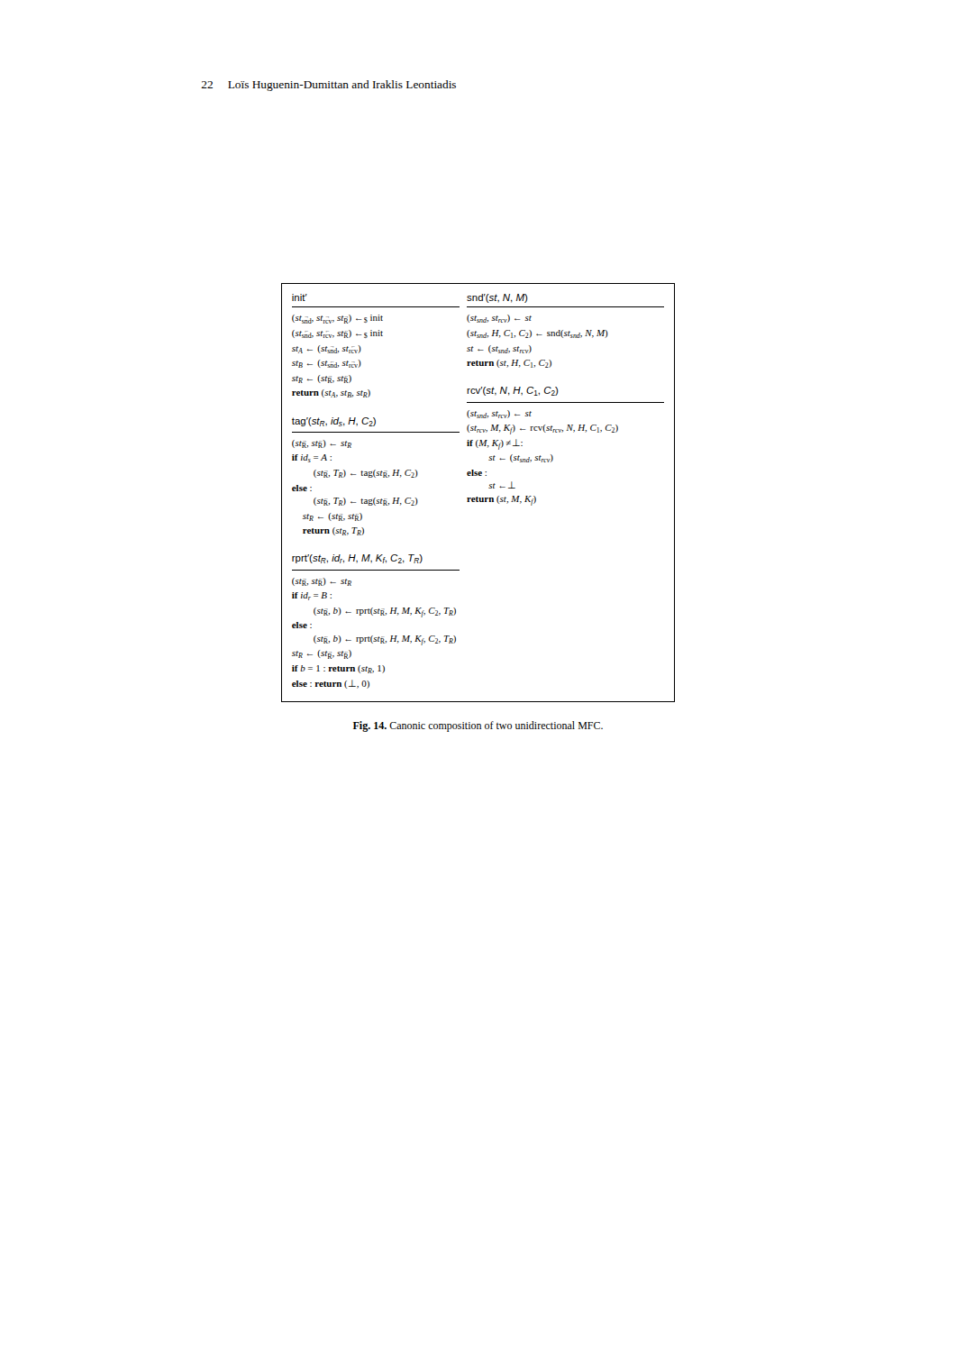22 Loïs Huguenin-Dumittan and Iraklis Leontiadis
| init′ ( st → snd , st → rcv , st → R ) ← $ init ( st ← snd , st ← rcv , st ← R ) ← $ init st A ← ( st → snd , st ← rcv ) st B ← ( st ← snd , st → rcv ) st R ← ( st → R , st ← R ) return ( st A , st B , st R ) tag′( st R , id s , H , C 2 ) ( st → R , st ← R ) ← st R if id s = A : ( st → R , T R ) ← tag( st → R , H , C 2 ) else : ( st ← R , T R ) ← tag( st ← R , H , C 2 ) st R ← ( st → R , st ← R ) return ( st R , T R ) rprt′( st R , id r , H , M , K f , C 2 , T R ) ( st → R , st ← R ) ← st R if id r = B : ( st → R , b ) ← rprt( st → R , H , M , K f , C 2 , T R ) else : ( st ← R , b ) ← rprt( st ← R , H , M , K f , C 2 , T R ) st R ← ( st → R , st ← R ) if b = 1 : return ( st R , 1) else : return (⊥, 0) | snd′( st , N , M ) ( st snd , st rcv ) ← st ( st snd , H , C 1 , C 2 ) ← snd( st snd , N , M ) st ← ( st snd , st rcv ) return ( st , H , C 1 , C 2 ) rcv′( st , N , H , C 1 , C 2 ) ( st snd , st rcv ) ← st ( st rcv , M , K f ) ← rcv( st rcv , N , H , C 1 , C 2 ) if ( M , K f ) ≠⊥: st ← ( st snd , st rcv ) else : st ←⊥ return ( st , M , K f ) |
Fig. 14. Canonic composition of two unidirectional MFC.